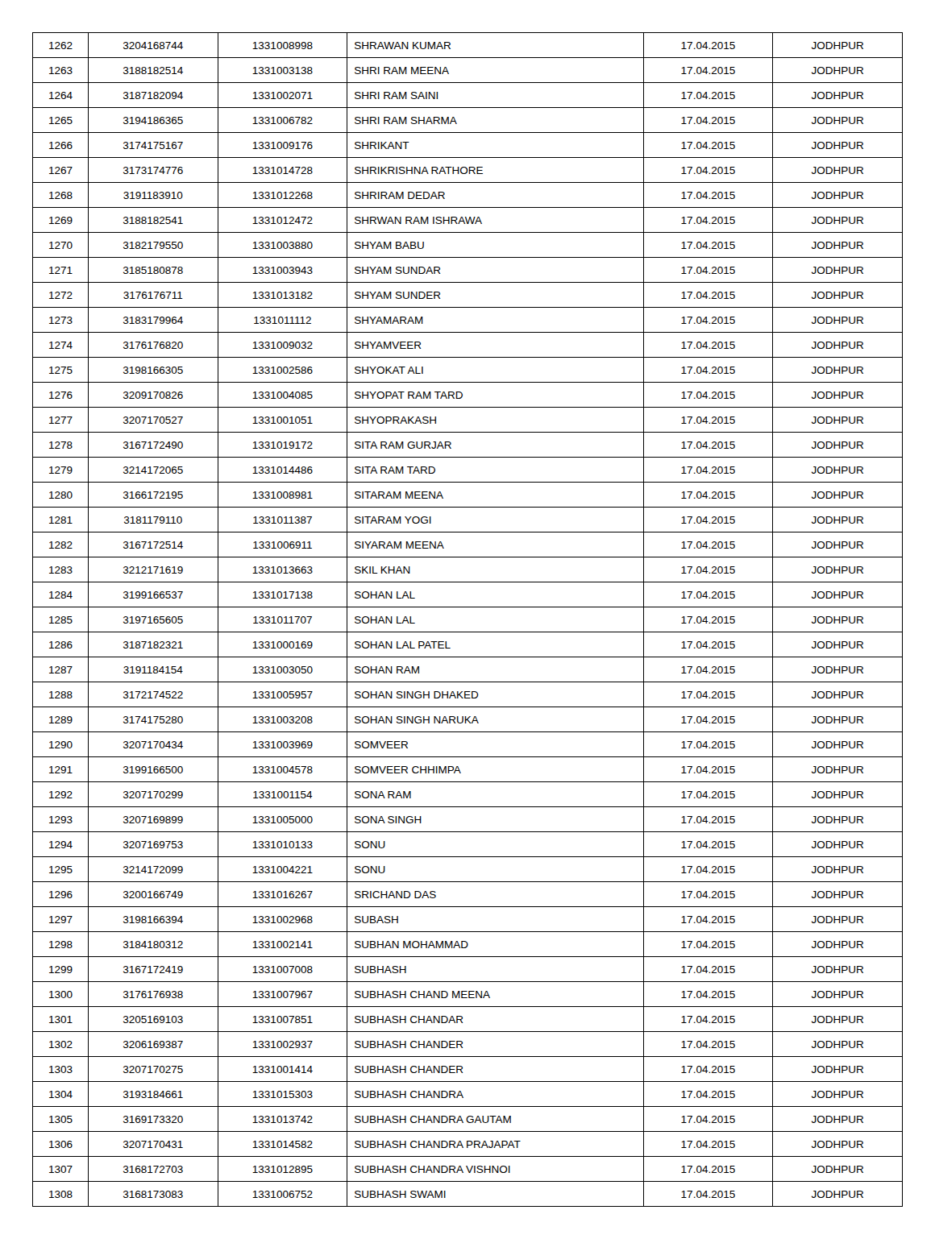| 1262 | 3204168744 | 1331008998 | SHRAWAN KUMAR | 17.04.2015 | JODHPUR |
| 1263 | 3188182514 | 1331003138 | SHRI RAM MEENA | 17.04.2015 | JODHPUR |
| 1264 | 3187182094 | 1331002071 | SHRI RAM SAINI | 17.04.2015 | JODHPUR |
| 1265 | 3194186365 | 1331006782 | SHRI RAM SHARMA | 17.04.2015 | JODHPUR |
| 1266 | 3174175167 | 1331009176 | SHRIKANT | 17.04.2015 | JODHPUR |
| 1267 | 3173174776 | 1331014728 | SHRIKRISHNA RATHORE | 17.04.2015 | JODHPUR |
| 1268 | 3191183910 | 1331012268 | SHRIRAM DEDAR | 17.04.2015 | JODHPUR |
| 1269 | 3188182541 | 1331012472 | SHRWAN RAM ISHRAWA | 17.04.2015 | JODHPUR |
| 1270 | 3182179550 | 1331003880 | SHYAM BABU | 17.04.2015 | JODHPUR |
| 1271 | 3185180878 | 1331003943 | SHYAM SUNDAR | 17.04.2015 | JODHPUR |
| 1272 | 3176176711 | 1331013182 | SHYAM SUNDER | 17.04.2015 | JODHPUR |
| 1273 | 3183179964 | 1331011112 | SHYAMARAM | 17.04.2015 | JODHPUR |
| 1274 | 3176176820 | 1331009032 | SHYAMVEER | 17.04.2015 | JODHPUR |
| 1275 | 3198166305 | 1331002586 | SHYOKAT ALI | 17.04.2015 | JODHPUR |
| 1276 | 3209170826 | 1331004085 | SHYOPAT RAM TARD | 17.04.2015 | JODHPUR |
| 1277 | 3207170527 | 1331001051 | SHYOPRAKASH | 17.04.2015 | JODHPUR |
| 1278 | 3167172490 | 1331019172 | SITA RAM GURJAR | 17.04.2015 | JODHPUR |
| 1279 | 3214172065 | 1331014486 | SITA RAM TARD | 17.04.2015 | JODHPUR |
| 1280 | 3166172195 | 1331008981 | SITARAM MEENA | 17.04.2015 | JODHPUR |
| 1281 | 3181179110 | 1331011387 | SITARAM YOGI | 17.04.2015 | JODHPUR |
| 1282 | 3167172514 | 1331006911 | SIYARAM MEENA | 17.04.2015 | JODHPUR |
| 1283 | 3212171619 | 1331013663 | SKIL KHAN | 17.04.2015 | JODHPUR |
| 1284 | 3199166537 | 1331017138 | SOHAN LAL | 17.04.2015 | JODHPUR |
| 1285 | 3197165605 | 1331011707 | SOHAN LAL | 17.04.2015 | JODHPUR |
| 1286 | 3187182321 | 1331000169 | SOHAN LAL PATEL | 17.04.2015 | JODHPUR |
| 1287 | 3191184154 | 1331003050 | SOHAN RAM | 17.04.2015 | JODHPUR |
| 1288 | 3172174522 | 1331005957 | SOHAN SINGH DHAKED | 17.04.2015 | JODHPUR |
| 1289 | 3174175280 | 1331003208 | SOHAN SINGH NARUKA | 17.04.2015 | JODHPUR |
| 1290 | 3207170434 | 1331003969 | SOMVEER | 17.04.2015 | JODHPUR |
| 1291 | 3199166500 | 1331004578 | SOMVEER CHHIMPA | 17.04.2015 | JODHPUR |
| 1292 | 3207170299 | 1331001154 | SONA RAM | 17.04.2015 | JODHPUR |
| 1293 | 3207169899 | 1331005000 | SONA SINGH | 17.04.2015 | JODHPUR |
| 1294 | 3207169753 | 1331010133 | SONU | 17.04.2015 | JODHPUR |
| 1295 | 3214172099 | 1331004221 | SONU | 17.04.2015 | JODHPUR |
| 1296 | 3200166749 | 1331016267 | SRICHAND DAS | 17.04.2015 | JODHPUR |
| 1297 | 3198166394 | 1331002968 | SUBASH | 17.04.2015 | JODHPUR |
| 1298 | 3184180312 | 1331002141 | SUBHAN MOHAMMAD | 17.04.2015 | JODHPUR |
| 1299 | 3167172419 | 1331007008 | SUBHASH | 17.04.2015 | JODHPUR |
| 1300 | 3176176938 | 1331007967 | SUBHASH CHAND MEENA | 17.04.2015 | JODHPUR |
| 1301 | 3205169103 | 1331007851 | SUBHASH CHANDAR | 17.04.2015 | JODHPUR |
| 1302 | 3206169387 | 1331002937 | SUBHASH CHANDER | 17.04.2015 | JODHPUR |
| 1303 | 3207170275 | 1331001414 | SUBHASH CHANDER | 17.04.2015 | JODHPUR |
| 1304 | 3193184661 | 1331015303 | SUBHASH CHANDRA | 17.04.2015 | JODHPUR |
| 1305 | 3169173320 | 1331013742 | SUBHASH CHANDRA GAUTAM | 17.04.2015 | JODHPUR |
| 1306 | 3207170431 | 1331014582 | SUBHASH CHANDRA PRAJAPAT | 17.04.2015 | JODHPUR |
| 1307 | 3168172703 | 1331012895 | SUBHASH CHANDRA VISHNOI | 17.04.2015 | JODHPUR |
| 1308 | 3168173083 | 1331006752 | SUBHASH SWAMI | 17.04.2015 | JODHPUR |